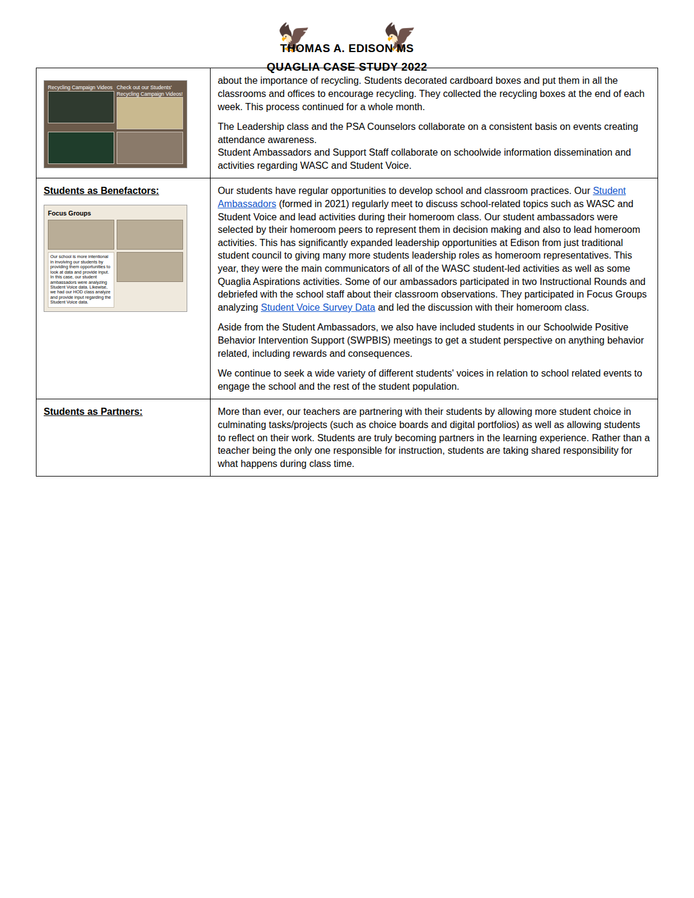🦅 🦅
THOMAS A. EDISON MS
QUAGLIA CASE STUDY 2022
| Recycling Campaign Videos Check out our Students' Recycling Campaign Videos! | about the importance of recycling. Students decorated cardboard boxes and put them in all the classrooms and offices to encourage recycling. They collected the recycling boxes at the end of each week. This process continued for a whole month. The Leadership class and the PSA Counselors collaborate on a consistent basis on events creating attendance awareness. Student Ambassadors and Support Staff collaborate on schoolwide information dissemination and activities regarding WASC and Student Voice. |
| Students as Benefactors: Focus Groups Our school is more intentional in involving our students by providing them opportunities to look at data and provide input. In this case, our student ambassadors were analyzing Student Voice data. Likewise, we had our HOD class analyze and provide input regarding the Student Voice data. | Our students have regular opportunities to develop school and classroom practices. Our Student Ambassadors (formed in 2021) regularly meet to discuss school-related topics such as WASC and Student Voice and lead activities during their homeroom class. Our student ambassadors were selected by their homeroom peers to represent them in decision making and also to lead homeroom activities. This has significantly expanded leadership opportunities at Edison from just traditional student council to giving many more students leadership roles as homeroom representatives. This year, they were the main communicators of all of the WASC student-led activities as well as some Quaglia Aspirations activities. Some of our ambassadors participated in two Instructional Rounds and debriefed with the school staff about their classroom observations. They participated in Focus Groups analyzing Student Voice Survey Data and led the discussion with their homeroom class. Aside from the Student Ambassadors, we also have included students in our Schoolwide Positive Behavior Intervention Support (SWPBIS) meetings to get a student perspective on anything behavior related, including rewards and consequences. We continue to seek a wide variety of different students' voices in relation to school related events to engage the school and the rest of the student population. |
| Students as Partners: | More than ever, our teachers are partnering with their students by allowing more student choice in culminating tasks/projects (such as choice boards and digital portfolios) as well as allowing students to reflect on their work. Students are truly becoming partners in the learning experience. Rather than a teacher being the only one responsible for instruction, students are taking shared responsibility for what happens during class time. |